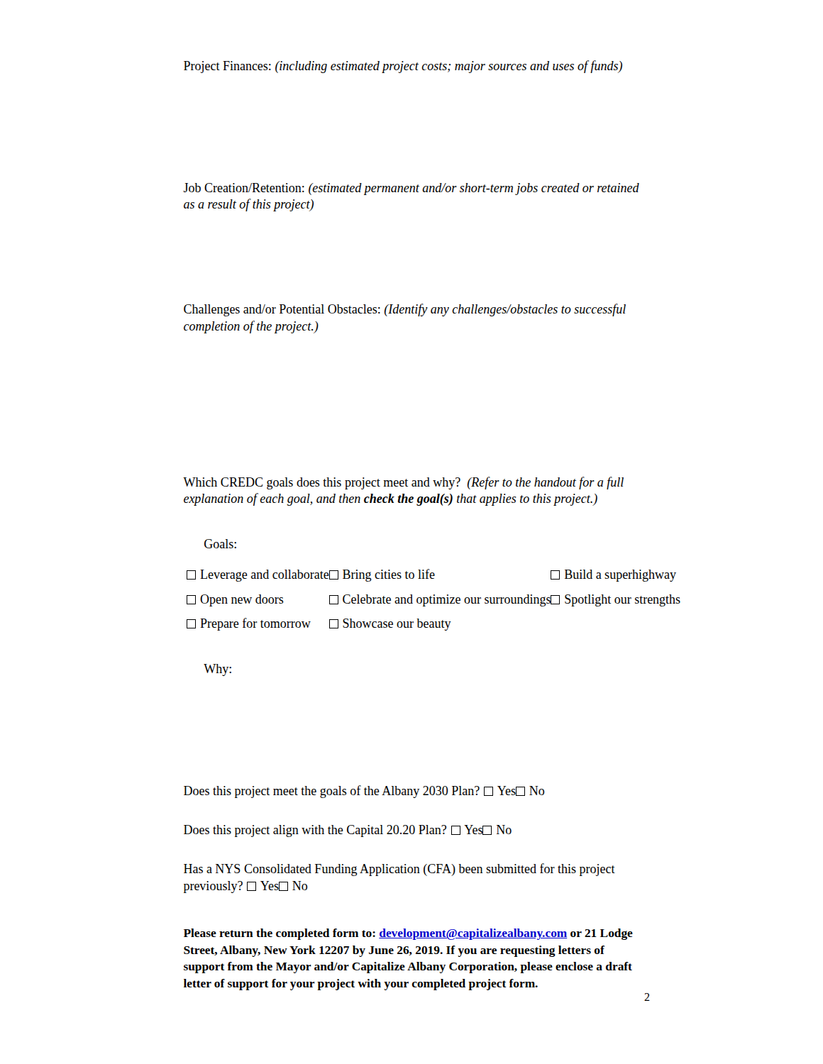Project Finances: (including estimated project costs; major sources and uses of funds)
Job Creation/Retention: (estimated permanent and/or short-term jobs created or retained as a result of this project)
Challenges and/or Potential Obstacles: (Identify any challenges/obstacles to successful completion of the project.)
Which CREDC goals does this project meet and why? (Refer to the handout for a full explanation of each goal, and then check the goal(s) that applies to this project.)
Goals:
| Leverage and collaborate | Bring cities to life | Build a superhighway |
| Open new doors | Celebrate and optimize our surroundings | Spotlight our strengths |
| Prepare for tomorrow | Showcase our beauty | |
Why:
Does this project meet the goals of the Albany 2030 Plan? Yes No
Does this project align with the Capital 20.20 Plan? Yes No
Has a NYS Consolidated Funding Application (CFA) been submitted for this project previously? Yes No
Please return the completed form to: development@capitalizealbany.com or 21 Lodge Street, Albany, New York 12207 by June 26, 2019. If you are requesting letters of support from the Mayor and/or Capitalize Albany Corporation, please enclose a draft letter of support for your project with your completed project form.
2